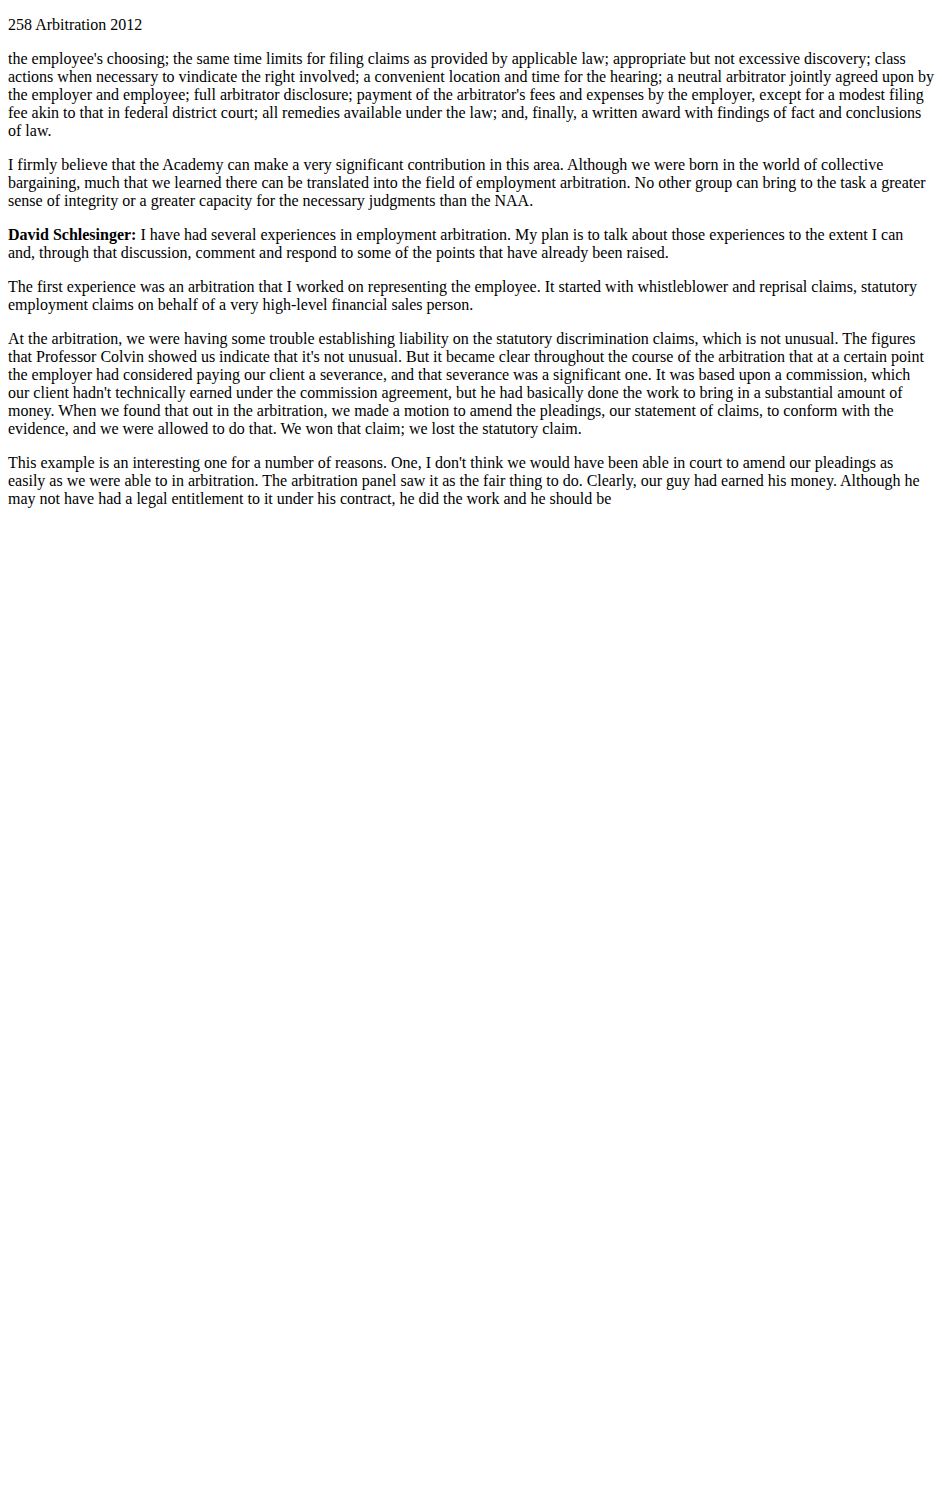258 Arbitration 2012
the employee's choosing; the same time limits for filing claims as provided by applicable law; appropriate but not excessive discovery; class actions when necessary to vindicate the right involved; a convenient location and time for the hearing; a neutral arbitrator jointly agreed upon by the employer and employee; full arbitrator disclosure; payment of the arbitrator's fees and expenses by the employer, except for a modest filing fee akin to that in federal district court; all remedies available under the law; and, finally, a written award with findings of fact and conclusions of law.
I firmly believe that the Academy can make a very significant contribution in this area. Although we were born in the world of collective bargaining, much that we learned there can be translated into the field of employment arbitration. No other group can bring to the task a greater sense of integrity or a greater capacity for the necessary judgments than the NAA.
David Schlesinger: I have had several experiences in employment arbitration. My plan is to talk about those experiences to the extent I can and, through that discussion, comment and respond to some of the points that have already been raised.
The first experience was an arbitration that I worked on representing the employee. It started with whistleblower and reprisal claims, statutory employment claims on behalf of a very high-level financial sales person.
At the arbitration, we were having some trouble establishing liability on the statutory discrimination claims, which is not unusual. The figures that Professor Colvin showed us indicate that it's not unusual. But it became clear throughout the course of the arbitration that at a certain point the employer had considered paying our client a severance, and that severance was a significant one. It was based upon a commission, which our client hadn't technically earned under the commission agreement, but he had basically done the work to bring in a substantial amount of money. When we found that out in the arbitration, we made a motion to amend the pleadings, our statement of claims, to conform with the evidence, and we were allowed to do that. We won that claim; we lost the statutory claim.
This example is an interesting one for a number of reasons. One, I don't think we would have been able in court to amend our pleadings as easily as we were able to in arbitration. The arbitration panel saw it as the fair thing to do. Clearly, our guy had earned his money. Although he may not have had a legal entitlement to it under his contract, he did the work and he should be